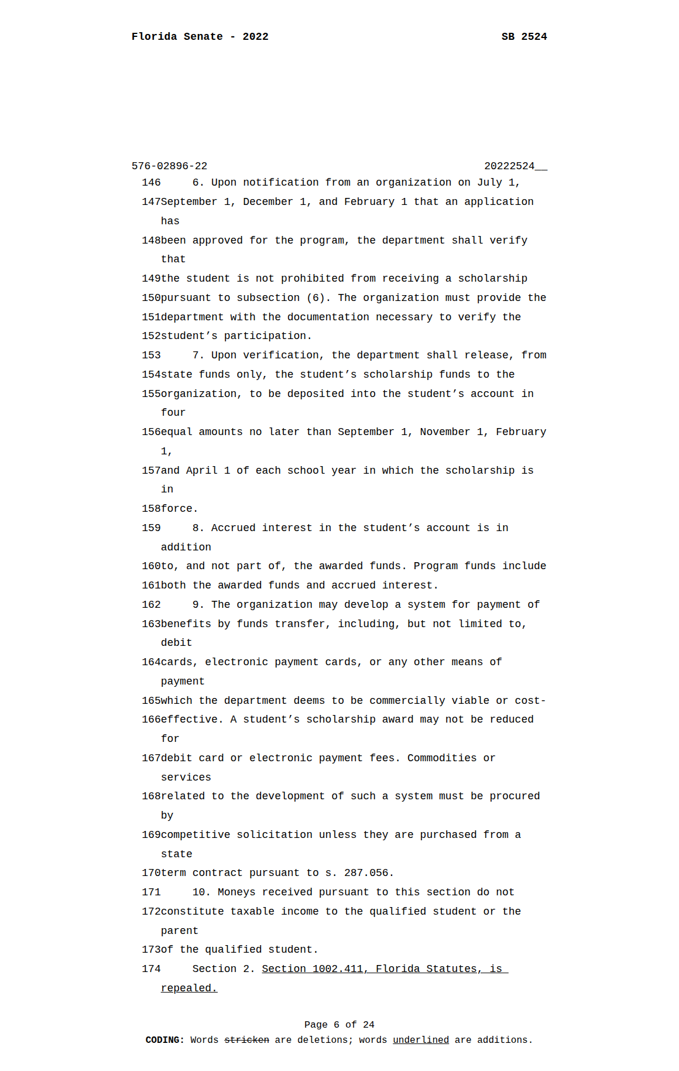Florida Senate - 2022 SB 2524
576-02896-22 20222524__
| 146 | 6. Upon notification from an organization on July 1, |
| 147 | September 1, December 1, and February 1 that an application has |
| 148 | been approved for the program, the department shall verify that |
| 149 | the student is not prohibited from receiving a scholarship |
| 150 | pursuant to subsection (6). The organization must provide the |
| 151 | department with the documentation necessary to verify the |
| 152 | student’s participation. |
| 153 | 7. Upon verification, the department shall release, from |
| 154 | state funds only, the student’s scholarship funds to the |
| 155 | organization, to be deposited into the student’s account in four |
| 156 | equal amounts no later than September 1, November 1, February 1, |
| 157 | and April 1 of each school year in which the scholarship is in |
| 158 | force. |
| 159 | 8. Accrued interest in the student’s account is in addition |
| 160 | to, and not part of, the awarded funds. Program funds include |
| 161 | both the awarded funds and accrued interest. |
| 162 | 9. The organization may develop a system for payment of |
| 163 | benefits by funds transfer, including, but not limited to, debit |
| 164 | cards, electronic payment cards, or any other means of payment |
| 165 | which the department deems to be commercially viable or cost- |
| 166 | effective. A student’s scholarship award may not be reduced for |
| 167 | debit card or electronic payment fees. Commodities or services |
| 168 | related to the development of such a system must be procured by |
| 169 | competitive solicitation unless they are purchased from a state |
| 170 | term contract pursuant to s. 287.056. |
| 171 | 10. Moneys received pursuant to this section do not |
| 172 | constitute taxable income to the qualified student or the parent |
| 173 | of the qualified student. |
| 174 | Section 2. Section 1002.411, Florida Statutes, is repealed. |
Page 6 of 24
CODING: Words stricken are deletions; words underlined are additions.